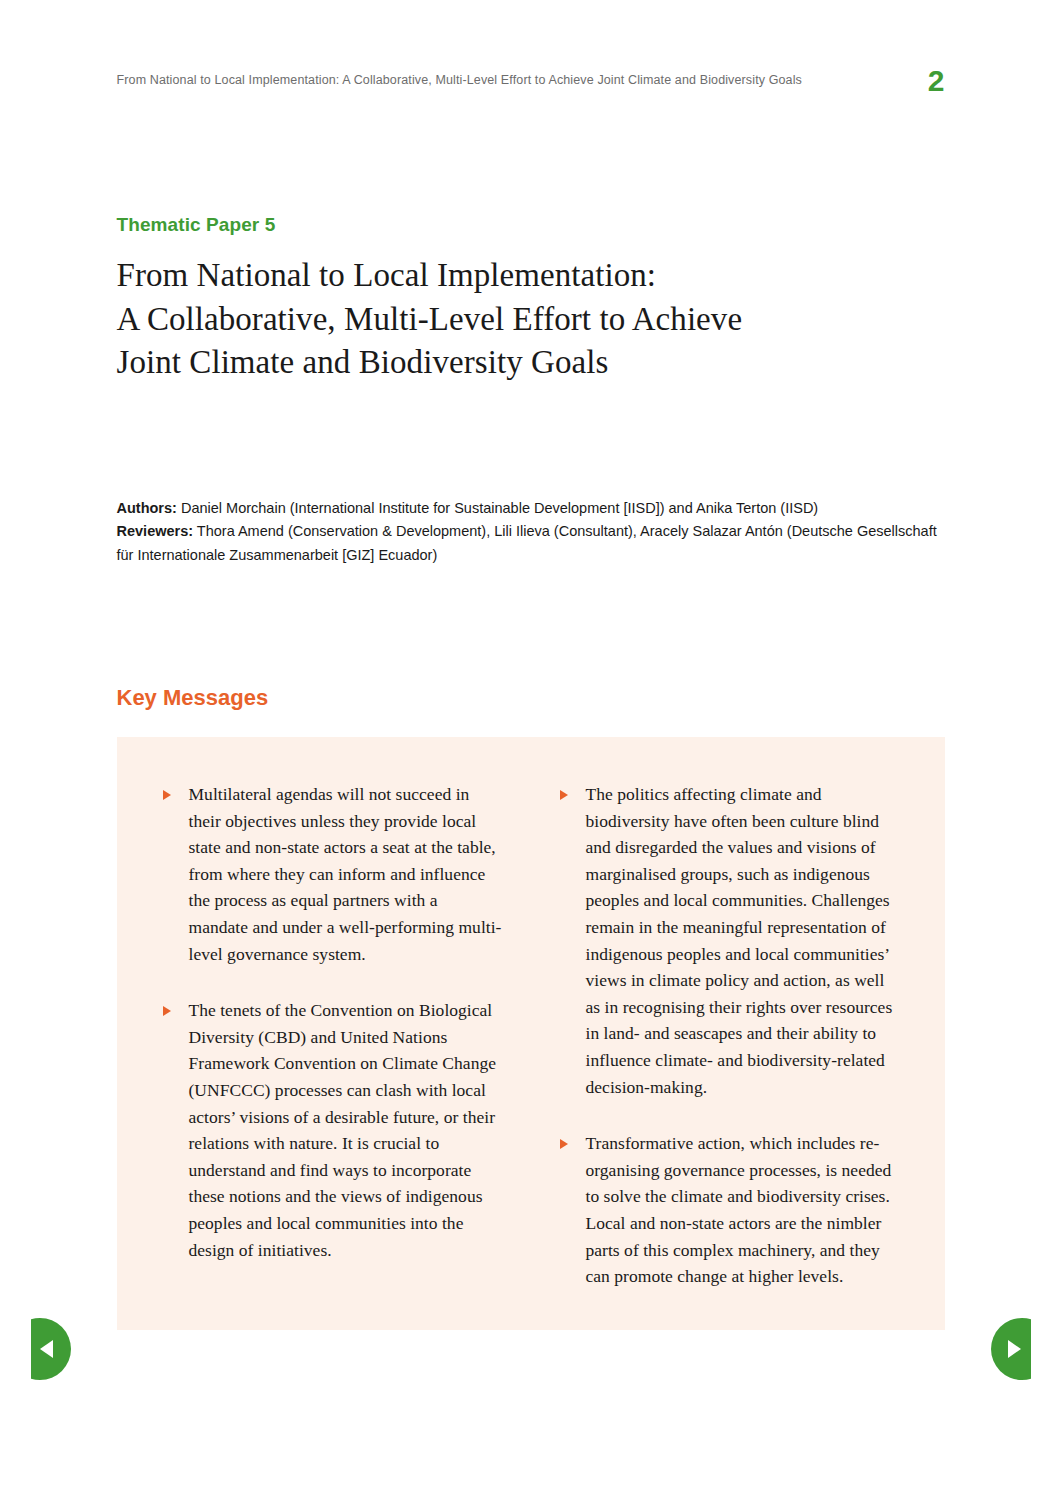From National to Local Implementation: A Collaborative, Multi-Level Effort to Achieve Joint Climate and Biodiversity Goals
2
Thematic Paper 5
From National to Local Implementation:
A Collaborative, Multi-Level Effort to Achieve
Joint Climate and Biodiversity Goals
Authors: Daniel Morchain (International Institute for Sustainable Development [IISD]) and Anika Terton (IISD)
Reviewers: Thora Amend (Conservation & Development), Lili Ilieva (Consultant), Aracely Salazar Antón (Deutsche Gesellschaft für Internationale Zusammenarbeit [GIZ] Ecuador)
Key Messages
Multilateral agendas will not succeed in their objectives unless they provide local state and non-state actors a seat at the table, from where they can inform and influence the process as equal partners with a mandate and under a well-performing multi-level governance system.
The tenets of the Convention on Biological Diversity (CBD) and United Nations Framework Convention on Climate Change (UNFCCC) processes can clash with local actors’ visions of a desirable future, or their relations with nature. It is crucial to understand and find ways to incorporate these notions and the views of indigenous peoples and local communities into the design of initiatives.
The politics affecting climate and biodiversity have often been culture blind and disregarded the values and visions of marginalised groups, such as indigenous peoples and local communities. Challenges remain in the meaningful representation of indigenous peoples and local communities’ views in climate policy and action, as well as in recognising their rights over resources in land- and seascapes and their ability to influence climate- and biodiversity-related decision-making.
Transformative action, which includes re-organising governance processes, is needed to solve the climate and biodiversity crises. Local and non-state actors are the nimbler parts of this complex machinery, and they can promote change at higher levels.